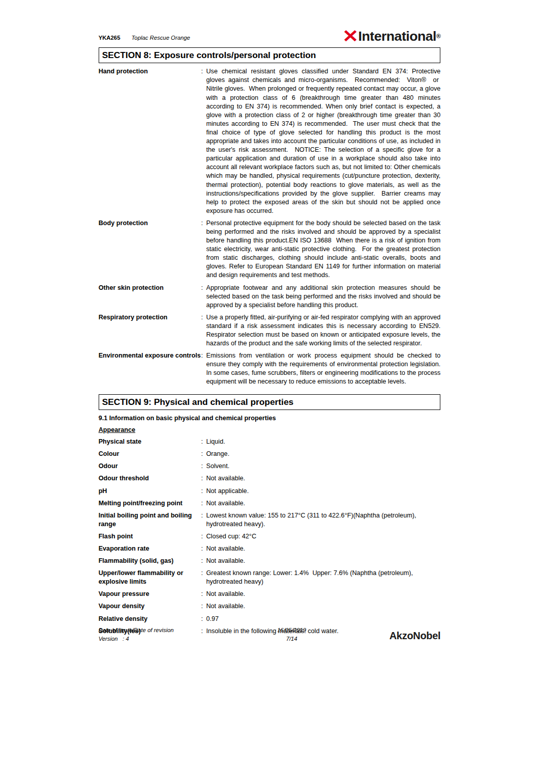YKA265 Toplac Rescue Orange
✕International®
SECTION 8: Exposure controls/personal protection
| Hand protection | : | Use chemical resistant gloves classified under Standard EN 374: Protective gloves against chemicals and micro-organisms. Recommended: Viton® or Nitrile gloves. When prolonged or frequently repeated contact may occur, a glove with a protection class of 6 (breakthrough time greater than 480 minutes according to EN 374) is recommended. When only brief contact is expected, a glove with a protection class of 2 or higher (breakthrough time greater than 30 minutes according to EN 374) is recommended. The user must check that the final choice of type of glove selected for handling this product is the most appropriate and takes into account the particular conditions of use, as included in the user's risk assessment. NOTICE: The selection of a specific glove for a particular application and duration of use in a workplace should also take into account all relevant workplace factors such as, but not limited to: Other chemicals which may be handled, physical requirements (cut/puncture protection, dexterity, thermal protection), potential body reactions to glove materials, as well as the instructions/specifications provided by the glove supplier. Barrier creams may help to protect the exposed areas of the skin but should not be applied once exposure has occurred. |
| Body protection | : | Personal protective equipment for the body should be selected based on the task being performed and the risks involved and should be approved by a specialist before handling this product.EN ISO 13688 When there is a risk of ignition from static electricity, wear anti-static protective clothing. For the greatest protection from static discharges, clothing should include anti-static overalls, boots and gloves. Refer to European Standard EN 1149 for further information on material and design requirements and test methods. |
| Other skin protection | : | Appropriate footwear and any additional skin protection measures should be selected based on the task being performed and the risks involved and should be approved by a specialist before handling this product. |
| Respiratory protection | : | Use a properly fitted, air-purifying or air-fed respirator complying with an approved standard if a risk assessment indicates this is necessary according to EN529. Respirator selection must be based on known or anticipated exposure levels, the hazards of the product and the safe working limits of the selected respirator. |
| Environmental exposure controls | : | Emissions from ventilation or work process equipment should be checked to ensure they comply with the requirements of environmental protection legislation. In some cases, fume scrubbers, filters or engineering modifications to the process equipment will be necessary to reduce emissions to acceptable levels. |
SECTION 9: Physical and chemical properties
9.1 Information on basic physical and chemical properties
Appearance
| Physical state | : | Liquid. |
| Colour | : | Orange. |
| Odour | : | Solvent. |
| Odour threshold | : | Not available. |
| pH | : | Not applicable. |
| Melting point/freezing point | : | Not available. |
| Initial boiling point and boiling range | : | Lowest known value: 155 to 217°C (311 to 422.6°F)(Naphtha (petroleum), hydrotreated heavy). |
| Flash point | : | Closed cup: 42°C |
| Evaporation rate | : | Not available. |
| Flammability (solid, gas) | : | Not available. |
| Upper/lower flammability or explosive limits | : | Greatest known range: Lower: 1.4% Upper: 7.6% (Naphtha (petroleum), hydrotreated heavy) |
| Vapour pressure | : | Not available. |
| Vapour density | : | Not available. |
| Relative density | : | 0.97 |
| Solubility(ies) | : | Insoluble in the following materials: cold water. |
Date of issue/Date of revision
Version : 4
16/05/2019 7/14
Akzo Nobel